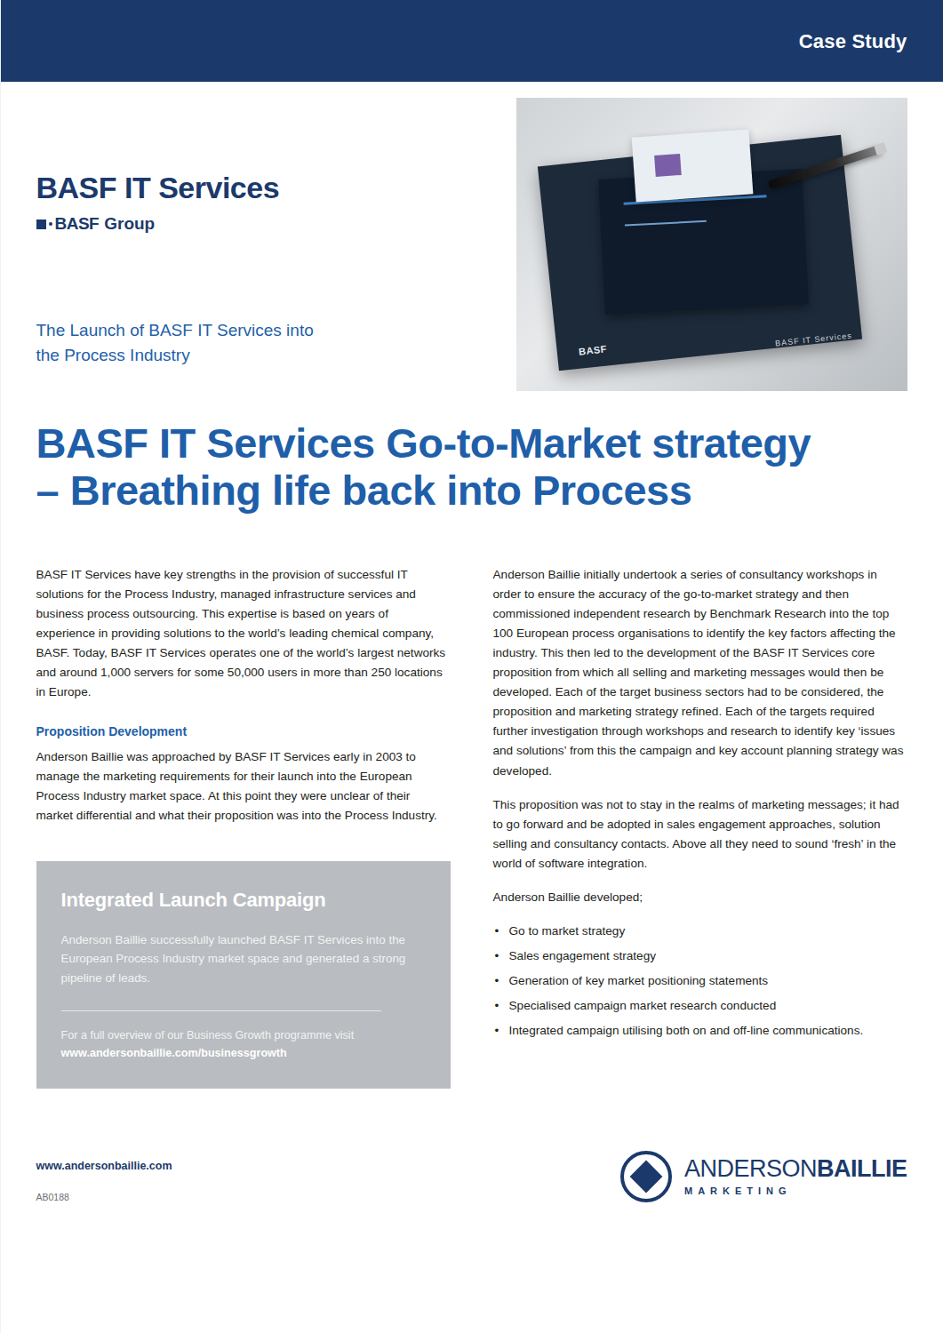Case Study
BASF IT Services
BASF
BASF IT Services
BASF Group
The Launch of BASF IT Services into
the Process Industry
BASF IT Services Go-to-Market strategy
– Breathing life back into Process
BASF IT Services have key strengths in the provision of successful IT solutions for the Process Industry, managed infrastructure services and business process outsourcing. This expertise is based on years of experience in providing solutions to the world’s leading chemical company, BASF. Today, BASF IT Services operates one of the world’s largest networks and around 1,000 servers for some 50,000 users in more than 250 locations in Europe.
Proposition Development
Anderson Baillie was approached by BASF IT Services early in 2003 to manage the marketing requirements for their launch into the European Process Industry market space. At this point they were unclear of their market differential and what their proposition was into the Process Industry.
Integrated Launch Campaign
Anderson Baillie successfully launched BASF IT Services into the European Process Industry market space and generated a strong pipeline of leads.
For a full overview of our Business Growth programme visit www.andersonbaillie.com/businessgrowth
Anderson Baillie initially undertook a series of consultancy workshops in order to ensure the accuracy of the go-to-market strategy and then commissioned independent research by Benchmark Research into the top 100 European process organisations to identify the key factors affecting the industry. This then led to the development of the BASF IT Services core proposition from which all selling and marketing messages would then be developed. Each of the target business sectors had to be considered, the proposition and marketing strategy refined. Each of the targets required further investigation through workshops and research to identify key ‘issues and solutions’ from this the campaign and key account planning strategy was developed.
This proposition was not to stay in the realms of marketing messages; it had to go forward and be adopted in sales engagement approaches, solution selling and consultancy contacts. Above all they need to sound ‘fresh’ in the world of software integration.
Anderson Baillie developed;
Go to market strategy
Sales engagement strategy
Generation of key market positioning statements
Specialised campaign market research conducted
Integrated campaign utilising both on and off-line communications.
www.andersonbaillie.com
AB0188
ANDERSONBAILLIE
MARKETING